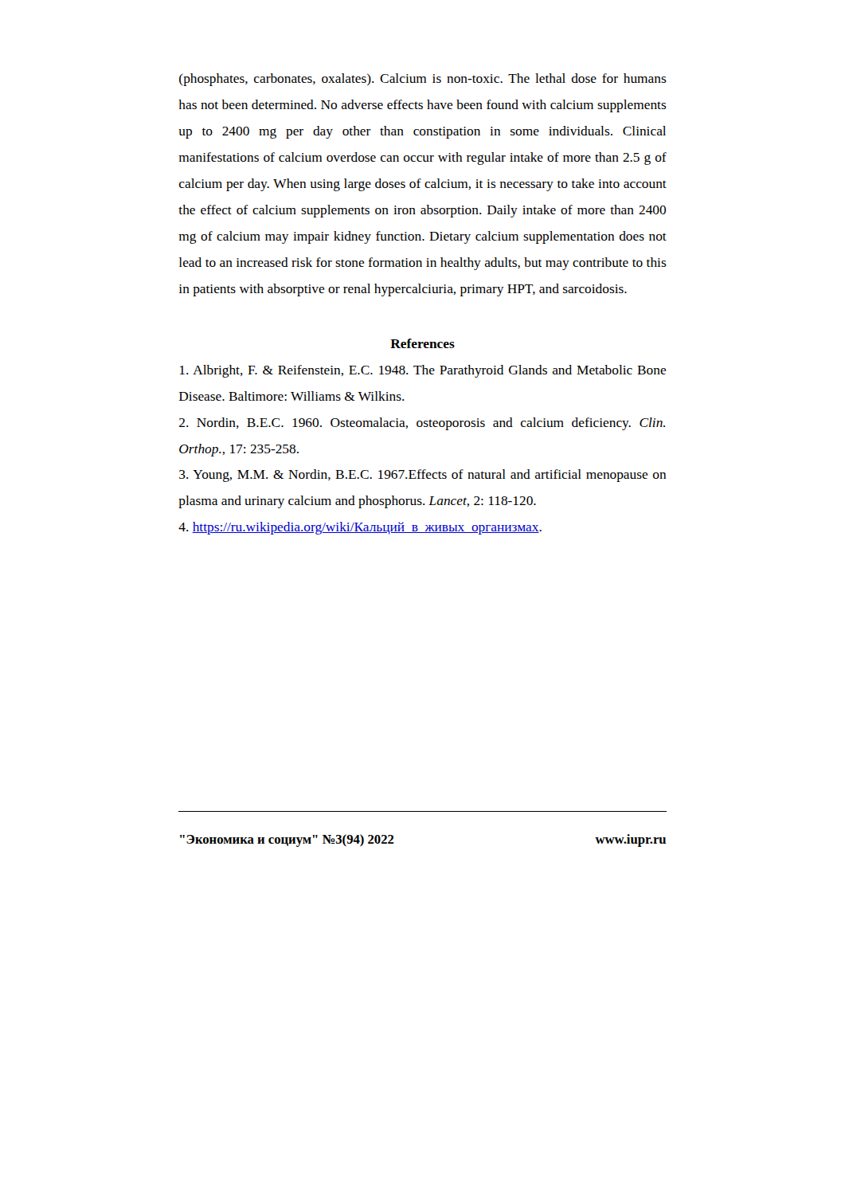(phosphates, carbonates, oxalates). Calcium is non-toxic. The lethal dose for humans has not been determined. No adverse effects have been found with calcium supplements up to 2400 mg per day other than constipation in some individuals. Clinical manifestations of calcium overdose can occur with regular intake of more than 2.5 g of calcium per day. When using large doses of calcium, it is necessary to take into account the effect of calcium supplements on iron absorption. Daily intake of more than 2400 mg of calcium may impair kidney function. Dietary calcium supplementation does not lead to an increased risk for stone formation in healthy adults, but may contribute to this in patients with absorptive or renal hypercalciuria, primary HPT, and sarcoidosis.
References
1. Albright, F. & Reifenstein, E.C. 1948. The Parathyroid Glands and Metabolic Bone Disease. Baltimore: Williams & Wilkins.
2. Nordin, B.E.C. 1960. Osteomalacia, osteoporosis and calcium deficiency. Clin. Orthop., 17: 235-258.
3. Young, M.M. & Nordin, B.E.C. 1967.Effects of natural and artificial menopause on plasma and urinary calcium and phosphorus. Lancet, 2: 118-120.
4. https://ru.wikipedia.org/wiki/Кальций_в_живых_организмах.
"Экономика и социум" №3(94) 2022 www.iupr.ru